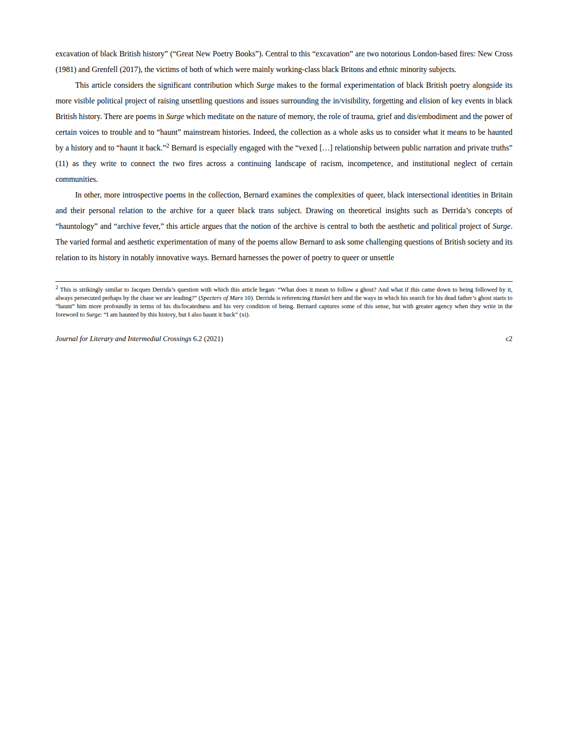excavation of black British history” (“Great New Poetry Books”). Central to this “excavation” are two notorious London-based fires: New Cross (1981) and Grenfell (2017), the victims of both of which were mainly working-class black Britons and ethnic minority subjects.
This article considers the significant contribution which Surge makes to the formal experimentation of black British poetry alongside its more visible political project of raising unsettling questions and issues surrounding the in/visibility, forgetting and elision of key events in black British history. There are poems in Surge which meditate on the nature of memory, the role of trauma, grief and dis/embodiment and the power of certain voices to trouble and to “haunt” mainstream histories. Indeed, the collection as a whole asks us to consider what it means to be haunted by a history and to “haunt it back.”2 Bernard is especially engaged with the “vexed […] relationship between public narration and private truths” (11) as they write to connect the two fires across a continuing landscape of racism, incompetence, and institutional neglect of certain communities.
In other, more introspective poems in the collection, Bernard examines the complexities of queer, black intersectional identities in Britain and their personal relation to the archive for a queer black trans subject. Drawing on theoretical insights such as Derrida’s concepts of “hauntology” and “archive fever,” this article argues that the notion of the archive is central to both the aesthetic and political project of Surge. The varied formal and aesthetic experimentation of many of the poems allow Bernard to ask some challenging questions of British society and its relation to its history in notably innovative ways. Bernard harnesses the power of poetry to queer or unsettle
2 This is strikingly similar to Jacques Derrida’s question with which this article began: “What does it mean to follow a ghost? And what if this came down to being followed by it, always persecuted perhaps by the chase we are leading?” (Specters of Marx 10). Derrida is referencing Hamlet here and the ways in which his search for his dead father’s ghost starts to “haunt” him more profoundly in terms of his dis/locatedness and his very condition of being. Bernard captures some of this sense, but with greater agency when they write in the foreword to Surge: “I am haunted by this history, but I also haunt it back” (xi).
Journal for Literary and Intermedial Crossings 6.2 (2021) c2